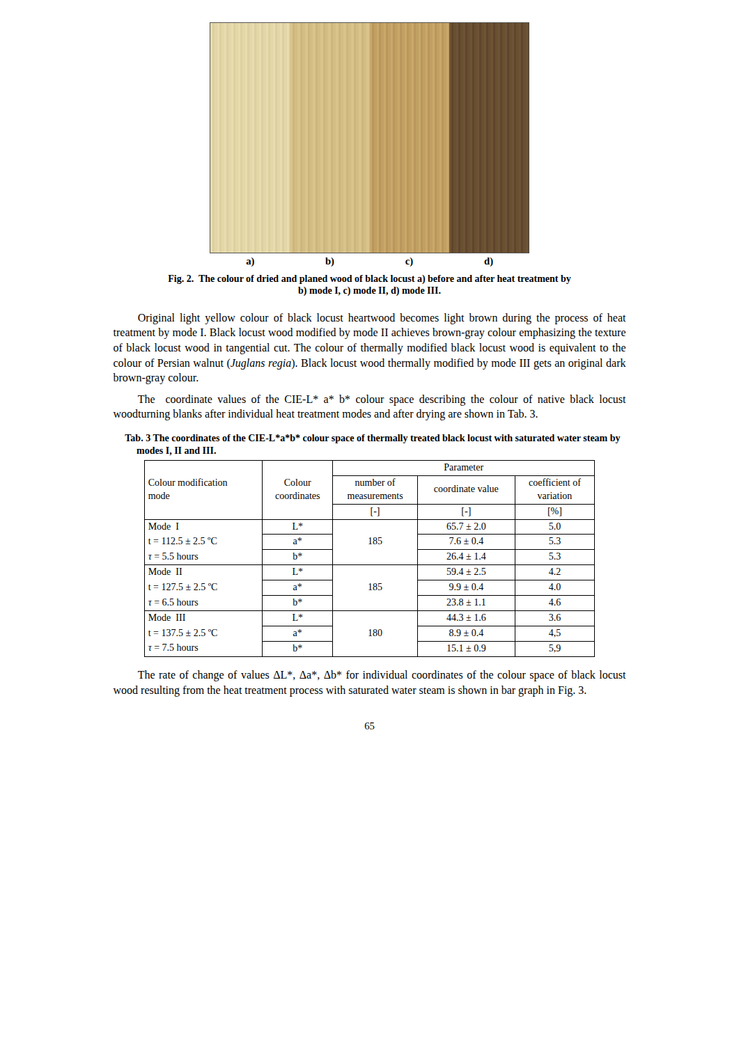a) b) c) d)
Fig. 2. The colour of dried and planed wood of black locust a) before and after heat treatment by
b) mode I, c) mode II, d) mode III.
Original light yellow colour of black locust heartwood becomes light brown during the process of heat treatment by mode I. Black locust wood modified by mode II achieves brown-gray colour emphasizing the texture of black locust wood in tangential cut. The colour of thermally modified black locust wood is equivalent to the colour of Persian walnut (Juglans regia). Black locust wood thermally modified by mode III gets an original dark brown-gray colour.
The coordinate values of the CIE-L* a* b* colour space describing the colour of native black locust woodturning blanks after individual heat treatment modes and after drying are shown in Tab. 3.
Tab. 3 The coordinates of the CIE-L*a*b* colour space of thermally treated black locust with saturated water steam by modes I, II and III.
| Colour modification mode | Colour coordinates | Parameter |
| number of measurements | coordinate value | coefficient of variation |
| [-] | [-] | [%] |
| Mode I | L* | 185 | 65.7 ± 2.0 | 5.0 |
| t = 112.5 ± 2.5 ºC | a* | 7.6 ± 0.4 | 5.3 |
| τ = 5.5 hours | b* | 26.4 ± 1.4 | 5.3 |
| Mode II | L* | 185 | 59.4 ± 2.5 | 4.2 |
| t = 127.5 ± 2.5 ºC | a* | 9.9 ± 0.4 | 4.0 |
| τ = 6.5 hours | b* | 23.8 ± 1.1 | 4.6 |
| Mode III | L* | 180 | 44.3 ± 1.6 | 3.6 |
| t = 137.5 ± 2.5 ºC | a* | 8.9 ± 0.4 | 4,5 |
| τ = 7.5 hours | b* | 15.1 ± 0.9 | 5,9 |
The rate of change of values ΔL*, Δa*, Δb* for individual coordinates of the colour space of black locust wood resulting from the heat treatment process with saturated water steam is shown in bar graph in Fig. 3.
65